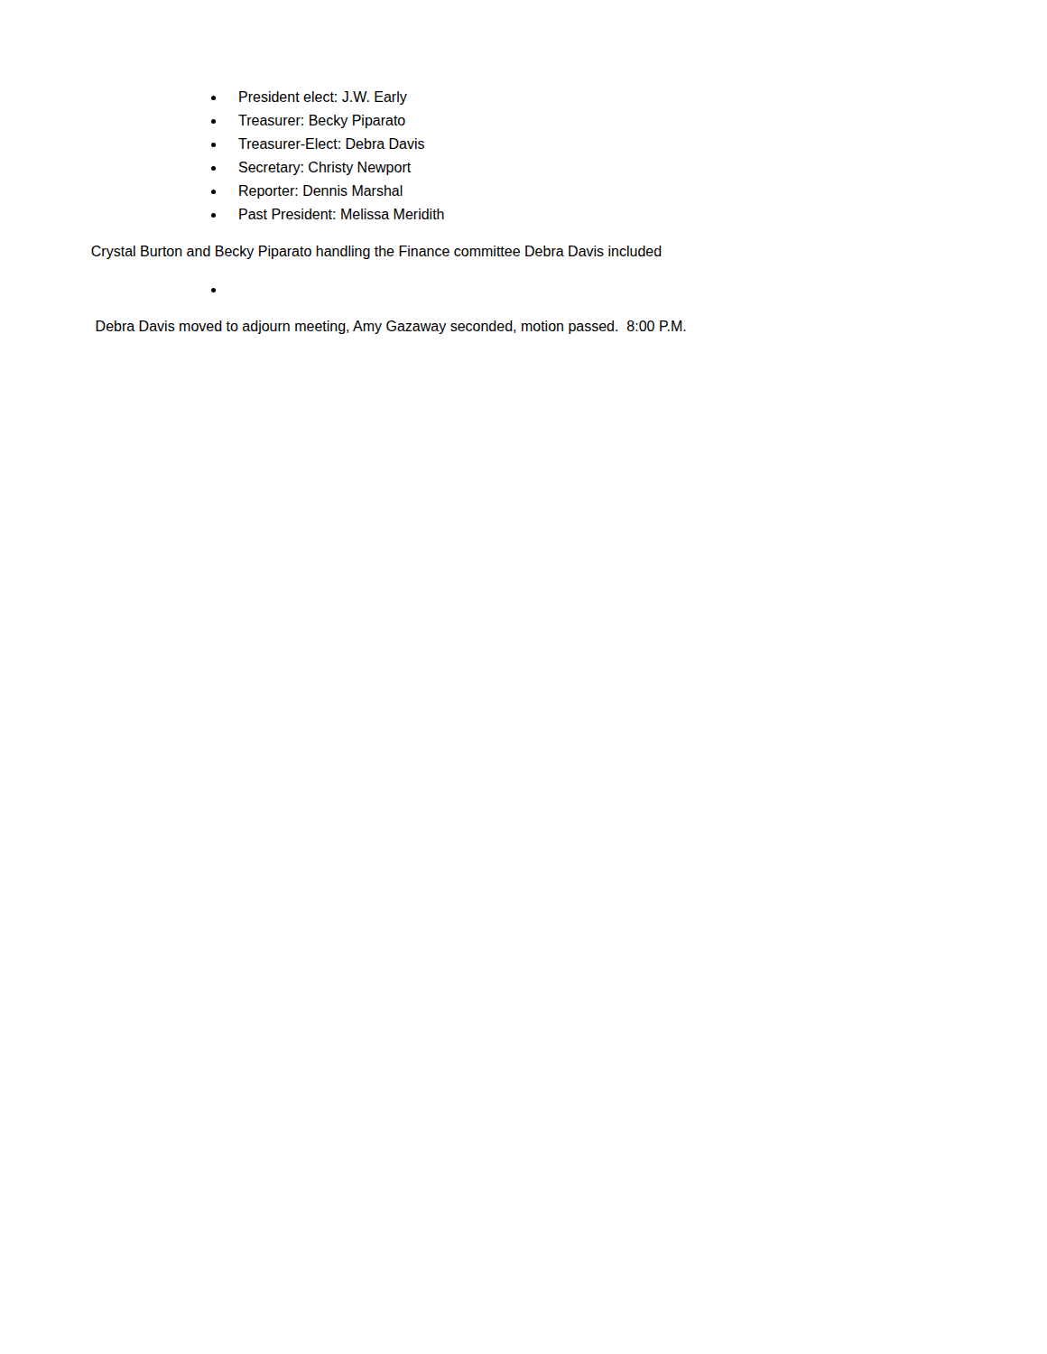President elect: J.W. Early
Treasurer: Becky Piparato
Treasurer-Elect: Debra Davis
Secretary: Christy Newport
Reporter: Dennis Marshal
Past President: Melissa Meridith
Crystal Burton and Becky Piparato handling the Finance committee Debra Davis included
Debra Davis moved to adjourn meeting, Amy Gazaway seconded, motion passed. 8:00 P.M.